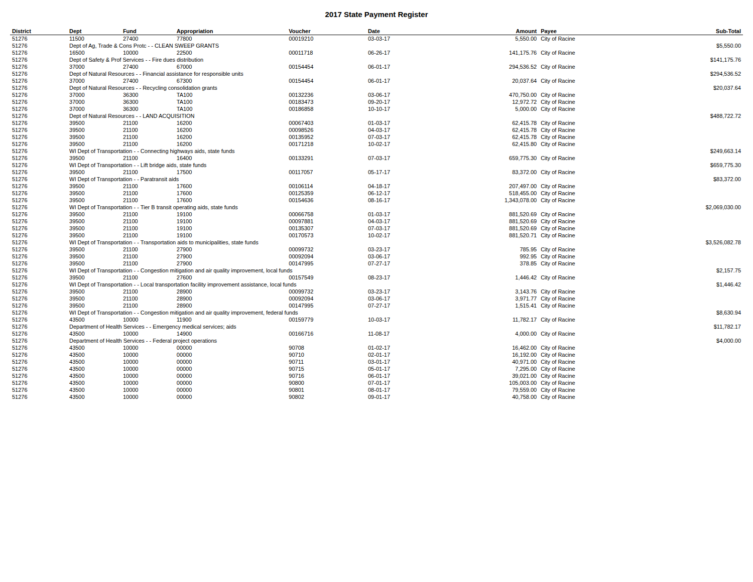2017 State Payment Register
| District | Dept | Fund | Appropriation | Voucher | Date | Amount | Payee | Sub-Total |
| --- | --- | --- | --- | --- | --- | --- | --- | --- |
| 51276 | 11500 | 27400 | 77800 | 00019210 | 03-03-17 | 5,550.00 | City of Racine | |
| 51276 | Dept of Ag, Trade & Cons Protc - - CLEAN SWEEP GRANTS | $5,550.00 |
| 51276 | 16500 | 10000 | 22500 | 00011718 | 06-26-17 | 141,175.76 | City of Racine | |
| 51276 | Dept of Safety & Prof Services - - Fire dues distribution | $141,175.76 |
| 51276 | 37000 | 27400 | 67000 | 00154454 | 06-01-17 | 294,536.52 | City of Racine | |
| 51276 | Dept of Natural Resources - - Financial assistance for responsible units | $294,536.52 |
| 51276 | 37000 | 27400 | 67300 | 00154454 | 06-01-17 | 20,037.64 | City of Racine | |
| 51276 | Dept of Natural Resources - - Recycling consolidation grants | $20,037.64 |
| 51276 | 37000 | 36300 | TA100 | 00132236 | 03-06-17 | 470,750.00 | City of Racine | |
| 51276 | 37000 | 36300 | TA100 | 00183473 | 09-20-17 | 12,972.72 | City of Racine | |
| 51276 | 37000 | 36300 | TA100 | 00186858 | 10-10-17 | 5,000.00 | City of Racine | |
| 51276 | Dept of Natural Resources - - LAND ACQUISITION | $488,722.72 |
| 51276 | 39500 | 21100 | 16200 | 00067403 | 01-03-17 | 62,415.78 | City of Racine | |
| 51276 | 39500 | 21100 | 16200 | 00098526 | 04-03-17 | 62,415.78 | City of Racine | |
| 51276 | 39500 | 21100 | 16200 | 00135952 | 07-03-17 | 62,415.78 | City of Racine | |
| 51276 | 39500 | 21100 | 16200 | 00171218 | 10-02-17 | 62,415.80 | City of Racine | |
| 51276 | WI Dept of Transportation - - Connecting highways aids, state funds | $249,663.14 |
| 51276 | 39500 | 21100 | 16400 | 00133291 | 07-03-17 | 659,775.30 | City of Racine | |
| 51276 | WI Dept of Transportation - - Lift bridge aids, state funds | $659,775.30 |
| 51276 | 39500 | 21100 | 17500 | 00117057 | 05-17-17 | 83,372.00 | City of Racine | |
| 51276 | WI Dept of Transportation - - Paratransit aids | $83,372.00 |
| 51276 | 39500 | 21100 | 17600 | 00106114 | 04-18-17 | 207,497.00 | City of Racine | |
| 51276 | 39500 | 21100 | 17600 | 00125359 | 06-12-17 | 518,455.00 | City of Racine | |
| 51276 | 39500 | 21100 | 17600 | 00154636 | 08-16-17 | 1,343,078.00 | City of Racine | |
| 51276 | WI Dept of Transportation - - Tier B transit operating aids, state funds | $2,069,030.00 |
| 51276 | 39500 | 21100 | 19100 | 00066758 | 01-03-17 | 881,520.69 | City of Racine | |
| 51276 | 39500 | 21100 | 19100 | 00097881 | 04-03-17 | 881,520.69 | City of Racine | |
| 51276 | 39500 | 21100 | 19100 | 00135307 | 07-03-17 | 881,520.69 | City of Racine | |
| 51276 | 39500 | 21100 | 19100 | 00170573 | 10-02-17 | 881,520.71 | City of Racine | |
| 51276 | WI Dept of Transportation - - Transportation aids to municipalities, state funds | $3,526,082.78 |
| 51276 | 39500 | 21100 | 27900 | 00099732 | 03-23-17 | 785.95 | City of Racine | |
| 51276 | 39500 | 21100 | 27900 | 00092094 | 03-06-17 | 992.95 | City of Racine | |
| 51276 | 39500 | 21100 | 27900 | 00147995 | 07-27-17 | 378.85 | City of Racine | |
| 51276 | WI Dept of Transportation - - Congestion mitigation and air quality improvement, local funds | $2,157.75 |
| 51276 | 39500 | 21100 | 27600 | 00157549 | 08-23-17 | 1,446.42 | City of Racine | |
| 51276 | WI Dept of Transportation - - Local transportation facility improvement assistance, local funds | $1,446.42 |
| 51276 | 39500 | 21100 | 28900 | 00099732 | 03-23-17 | 3,143.76 | City of Racine | |
| 51276 | 39500 | 21100 | 28900 | 00092094 | 03-06-17 | 3,971.77 | City of Racine | |
| 51276 | 39500 | 21100 | 28900 | 00147995 | 07-27-17 | 1,515.41 | City of Racine | |
| 51276 | WI Dept of Transportation - - Congestion mitigation and air quality improvement, federal funds | $8,630.94 |
| 51276 | 43500 | 10000 | 11900 | 00159779 | 10-03-17 | 11,782.17 | City of Racine | |
| 51276 | Department of Health Services - - Emergency medical services; aids | $11,782.17 |
| 51276 | 43500 | 10000 | 14900 | 00166716 | 11-08-17 | 4,000.00 | City of Racine | |
| 51276 | Department of Health Services - - Federal project operations | $4,000.00 |
| 51276 | 43500 | 10000 | 00000 | 90708 | 01-02-17 | 16,462.00 | City of Racine | |
| 51276 | 43500 | 10000 | 00000 | 90710 | 02-01-17 | 16,192.00 | City of Racine | |
| 51276 | 43500 | 10000 | 00000 | 90711 | 03-01-17 | 40,971.00 | City of Racine | |
| 51276 | 43500 | 10000 | 00000 | 90715 | 05-01-17 | 7,295.00 | City of Racine | |
| 51276 | 43500 | 10000 | 00000 | 90716 | 06-01-17 | 39,021.00 | City of Racine | |
| 51276 | 43500 | 10000 | 00000 | 90800 | 07-01-17 | 105,003.00 | City of Racine | |
| 51276 | 43500 | 10000 | 00000 | 90801 | 08-01-17 | 79,559.00 | City of Racine | |
| 51276 | 43500 | 10000 | 00000 | 90802 | 09-01-17 | 40,758.00 | City of Racine | |